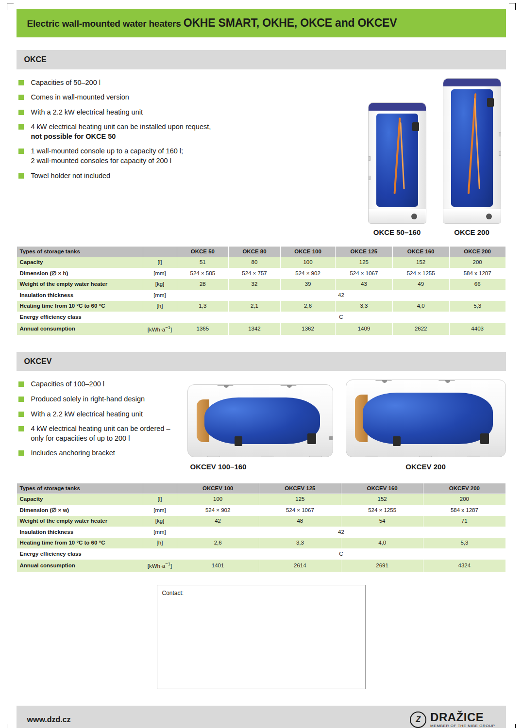Electric wall-mounted water heaters OKHE SMART, OKHE, OKCE and OKCEV
OKCE
Capacities of 50–200 l
Comes in wall-mounted version
With a 2.2 kW electrical heating unit
4 kW electrical heating unit can be installed upon request,
not possible for OKCE 50
1 wall-mounted console up to a capacity of 160 l;
2 wall-mounted consoles for capacity of 200 l
Towel holder not included
OKCE 50–160
OKCE 200
| Types of storage tanks | | OKCE 50 | OKCE 80 | OKCE 100 | OKCE 125 | OKCE 160 | OKCE 200 |
| --- | --- | --- | --- | --- | --- | --- | --- |
| Capacity | [l] | 51 | 80 | 100 | 125 | 152 | 200 |
| Dimension (∅ × h) | [mm] | 524 × 585 | 524 × 757 | 524 × 902 | 524 × 1067 | 524 × 1255 | 584 x 1287 |
| Weight of the empty water heater | [kg] | 28 | 32 | 39 | 43 | 49 | 66 |
| Insulation thickness | [mm] | 42 |
| Heating time from 10 °C to 60 °C | [h] | 1,3 | 2,1 | 2,6 | 3,3 | 4,0 | 5,3 |
| Energy efficiency class | | C |
| Annual consumption | [kWh·a −1 ] | 1365 | 1342 | 1362 | 1409 | 2622 | 4403 |
OKCEV
Capacities of 100–200 l
Produced solely in right-hand design
With a 2.2 kW electrical heating unit
4 kW electrical heating unit can be ordered – only for capacities of up to 200 l
Includes anchoring bracket
OKCEV 100–160
OKCEV 200
| Types of storage tanks | | OKCEV 100 | OKCEV 125 | OKCEV 160 | OKCEV 200 |
| --- | --- | --- | --- | --- | --- |
| Capacity | [l] | 100 | 125 | 152 | 200 |
| Dimension (∅ × w) | [mm] | 524 × 902 | 524 × 1067 | 524 × 1255 | 584 x 1287 |
| Weight of the empty water heater | [kg] | 42 | 48 | 54 | 71 |
| Insulation thickness | [mm] | 42 |
| Heating time from 10 °C to 60 °C | [h] | 2,6 | 3,3 | 4,0 | 5,3 |
| Energy efficiency class | | C |
| Annual consumption | [kWh·a −1 ] | 1401 | 2614 | 2691 | 4324 |
Contact:
www.dzd.cz
Z
DRAŽICE MEMBER OF THE NIBE GROUP